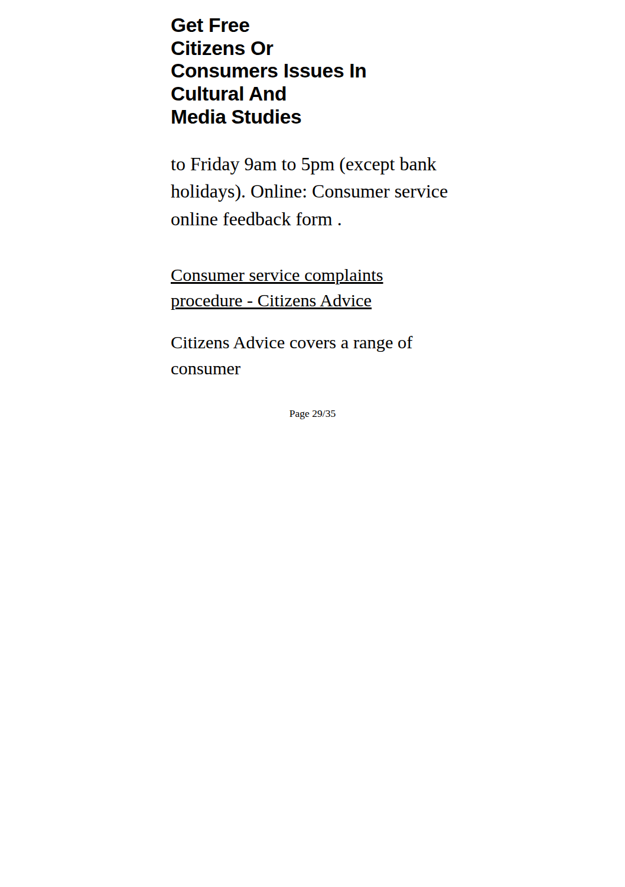Get Free Citizens Or Consumers Issues In Cultural And Media Studies
to Friday 9am to 5pm (except bank holidays). Online: Consumer service online feedback form .
Consumer service complaints procedure - Citizens Advice
Citizens Advice covers a range of consumer
Page 29/35